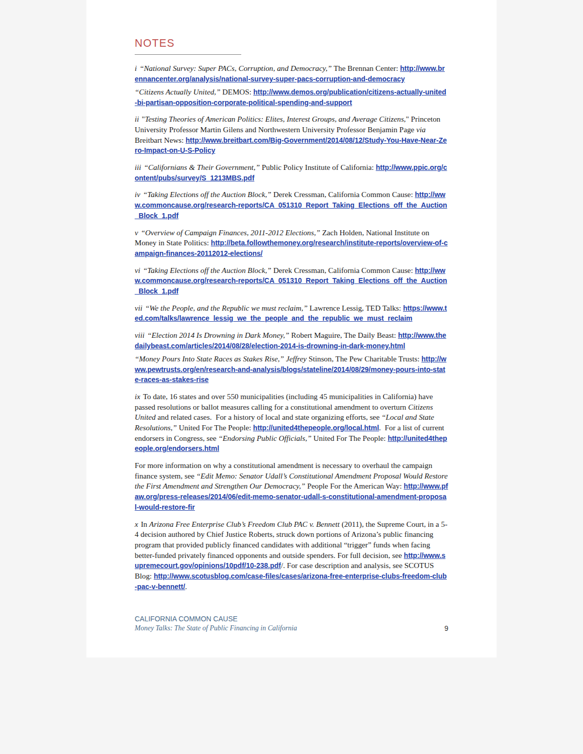NOTES
i“National Survey: Super PACs, Corruption, and Democracy,” The Brennan Center: http://www.brennancenter.org/analysis/national-survey-super-pacs-corruption-and-democracy
“Citizens Actually United,” DEMOS: http://www.demos.org/publication/citizens-actually-united-bi-partisan-opposition-corporate-political-spending-and-support
ii"Testing Theories of American Politics: Elites, Interest Groups, and Average Citizens," Princeton University Professor Martin Gilens and Northwestern University Professor Benjamin Page via Breitbart News: http://www.breitbart.com/Big-Government/2014/08/12/Study-You-Have-Near-Zero-Impact-on-U-S-Policy
iii“Californians & Their Government,” Public Policy Institute of California: http://www.ppic.org/content/pubs/survey/S_1213MBS.pdf
iv“Taking Elections off the Auction Block,” Derek Cressman, California Common Cause: http://www.commoncause.org/research-reports/CA_051310_Report_Taking_Elections_off_the_Auction_Block_1.pdf
v“Overview of Campaign Finances, 2011-2012 Elections,” Zach Holden, National Institute on Money in State Politics: http://beta.followthemoney.org/research/institute-reports/overview-of-campaign-finances-20112012-elections/
vi“Taking Elections off the Auction Block,” Derek Cressman, California Common Cause: http://www.commoncause.org/research-reports/CA_051310_Report_Taking_Elections_off_the_Auction_Block_1.pdf
vii“We the People, and the Republic we must reclaim,” Lawrence Lessig, TED Talks: https://www.ted.com/talks/lawrence_lessig_we_the_people_and_the_republic_we_must_reclaim
viii“Election 2014 Is Drowning in Dark Money,” Robert Maguire, The Daily Beast: http://www.thedailybeast.com/articles/2014/08/28/election-2014-is-drowning-in-dark-money.html
“Money Pours Into State Races as Stakes Rise,” Jeffrey Stinson, The Pew Charitable Trusts: http://www.pewtrusts.org/en/research-and-analysis/blogs/stateline/2014/08/29/money-pours-into-state-races-as-stakes-rise
ix To date, 16 states and over 550 municipalities (including 45 municipalities in California) have passed resolutions or ballot measures calling for a constitutional amendment to overturn Citizens United and related cases. For a history of local and state organizing efforts, see “Local and State Resolutions,” United For The People: http://united4thepeople.org/local.html. For a list of current endorsers in Congress, see “Endorsing Public Officials,” United For The People: http://united4thepeople.org/endorsers.html
For more information on why a constitutional amendment is necessary to overhaul the campaign finance system, see “Edit Memo: Senator Udall’s Constitutional Amendment Proposal Would Restore the First Amendment and Strengthen Our Democracy,” People For the American Way: http://www.pfaw.org/press-releases/2014/06/edit-memo-senator-udall-s-constitutional-amendment-proposal-would-restore-fir
x In Arizona Free Enterprise Club’s Freedom Club PAC v. Bennett (2011), the Supreme Court, in a 5-4 decision authored by Chief Justice Roberts, struck down portions of Arizona’s public financing program that provided publicly financed candidates with additional “trigger” funds when facing better-funded privately financed opponents and outside spenders. For full decision, see http://www.supremecourt.gov/opinions/10pdf/10-238.pdf/. For case description and analysis, see SCOTUS Blog: http://www.scotusblog.com/case-files/cases/arizona-free-enterprise-clubs-freedom-club-pac-v-bennett/.
CALIFORNIA COMMON CAUSE
Money Talks: The State of Public Financing in California
9